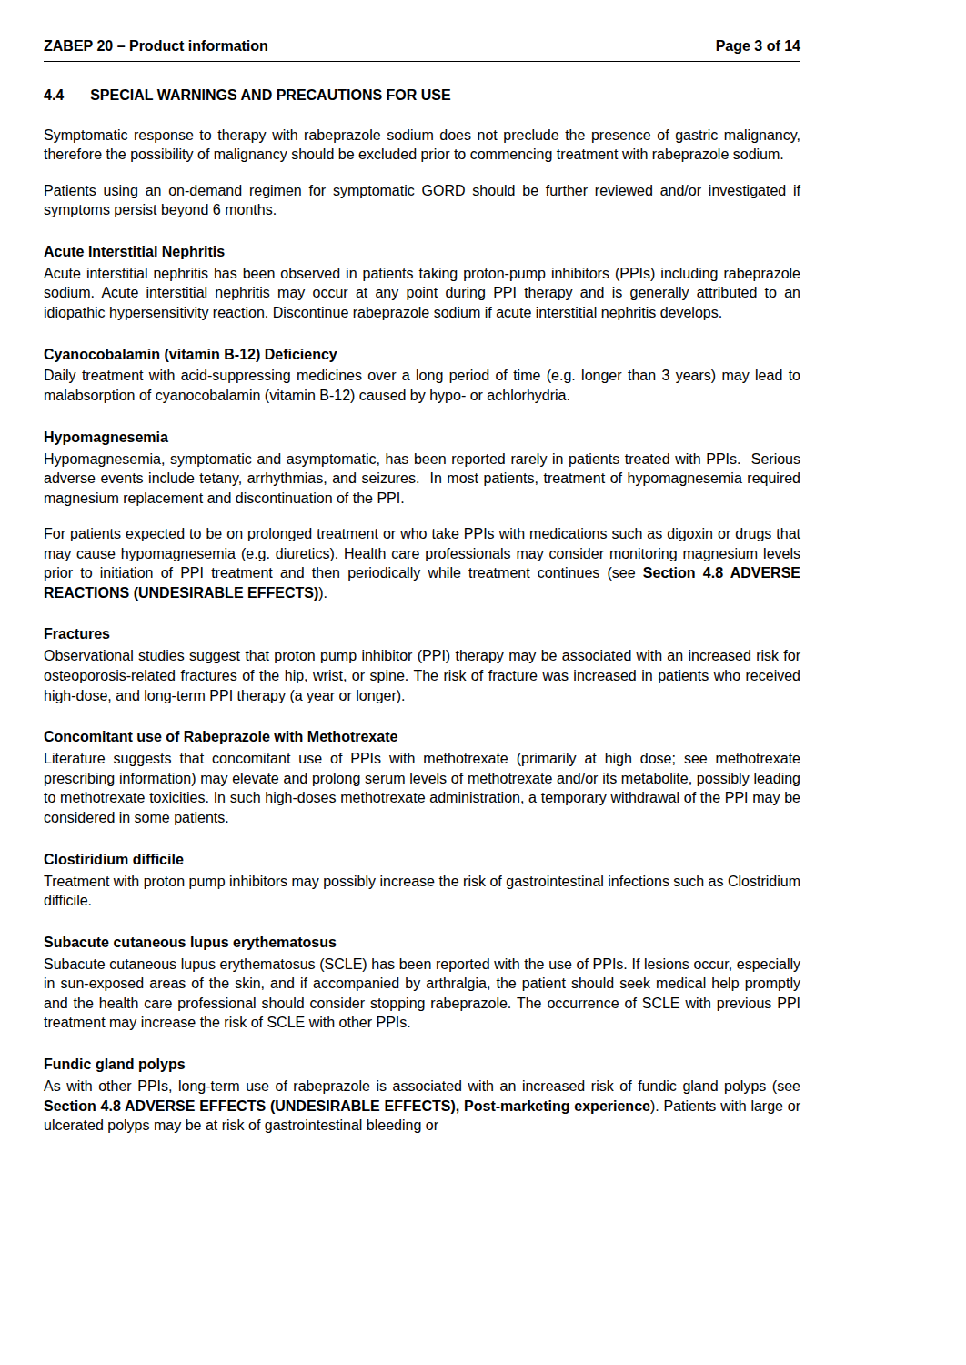ZABEP 20 – Product information Page 3 of 14
4.4 SPECIAL WARNINGS AND PRECAUTIONS FOR USE
Symptomatic response to therapy with rabeprazole sodium does not preclude the presence of gastric malignancy, therefore the possibility of malignancy should be excluded prior to commencing treatment with rabeprazole sodium.
Patients using an on-demand regimen for symptomatic GORD should be further reviewed and/or investigated if symptoms persist beyond 6 months.
Acute Interstitial Nephritis
Acute interstitial nephritis has been observed in patients taking proton-pump inhibitors (PPIs) including rabeprazole sodium. Acute interstitial nephritis may occur at any point during PPI therapy and is generally attributed to an idiopathic hypersensitivity reaction. Discontinue rabeprazole sodium if acute interstitial nephritis develops.
Cyanocobalamin (vitamin B-12) Deficiency
Daily treatment with acid-suppressing medicines over a long period of time (e.g. longer than 3 years) may lead to malabsorption of cyanocobalamin (vitamin B-12) caused by hypo- or achlorhydria.
Hypomagnesemia
Hypomagnesemia, symptomatic and asymptomatic, has been reported rarely in patients treated with PPIs. Serious adverse events include tetany, arrhythmias, and seizures. In most patients, treatment of hypomagnesemia required magnesium replacement and discontinuation of the PPI.
For patients expected to be on prolonged treatment or who take PPIs with medications such as digoxin or drugs that may cause hypomagnesemia (e.g. diuretics). Health care professionals may consider monitoring magnesium levels prior to initiation of PPI treatment and then periodically while treatment continues (see Section 4.8 ADVERSE REACTIONS (UNDESIRABLE EFFECTS)).
Fractures
Observational studies suggest that proton pump inhibitor (PPI) therapy may be associated with an increased risk for osteoporosis-related fractures of the hip, wrist, or spine. The risk of fracture was increased in patients who received high-dose, and long-term PPI therapy (a year or longer).
Concomitant use of Rabeprazole with Methotrexate
Literature suggests that concomitant use of PPIs with methotrexate (primarily at high dose; see methotrexate prescribing information) may elevate and prolong serum levels of methotrexate and/or its metabolite, possibly leading to methotrexate toxicities. In such high-doses methotrexate administration, a temporary withdrawal of the PPI may be considered in some patients.
Clostiridium difficile
Treatment with proton pump inhibitors may possibly increase the risk of gastrointestinal infections such as Clostridium difficile.
Subacute cutaneous lupus erythematosus
Subacute cutaneous lupus erythematosus (SCLE) has been reported with the use of PPIs. If lesions occur, especially in sun-exposed areas of the skin, and if accompanied by arthralgia, the patient should seek medical help promptly and the health care professional should consider stopping rabeprazole. The occurrence of SCLE with previous PPI treatment may increase the risk of SCLE with other PPIs.
Fundic gland polyps
As with other PPIs, long-term use of rabeprazole is associated with an increased risk of fundic gland polyps (see Section 4.8 ADVERSE EFFECTS (UNDESIRABLE EFFECTS), Post-marketing experience). Patients with large or ulcerated polyps may be at risk of gastrointestinal bleeding or